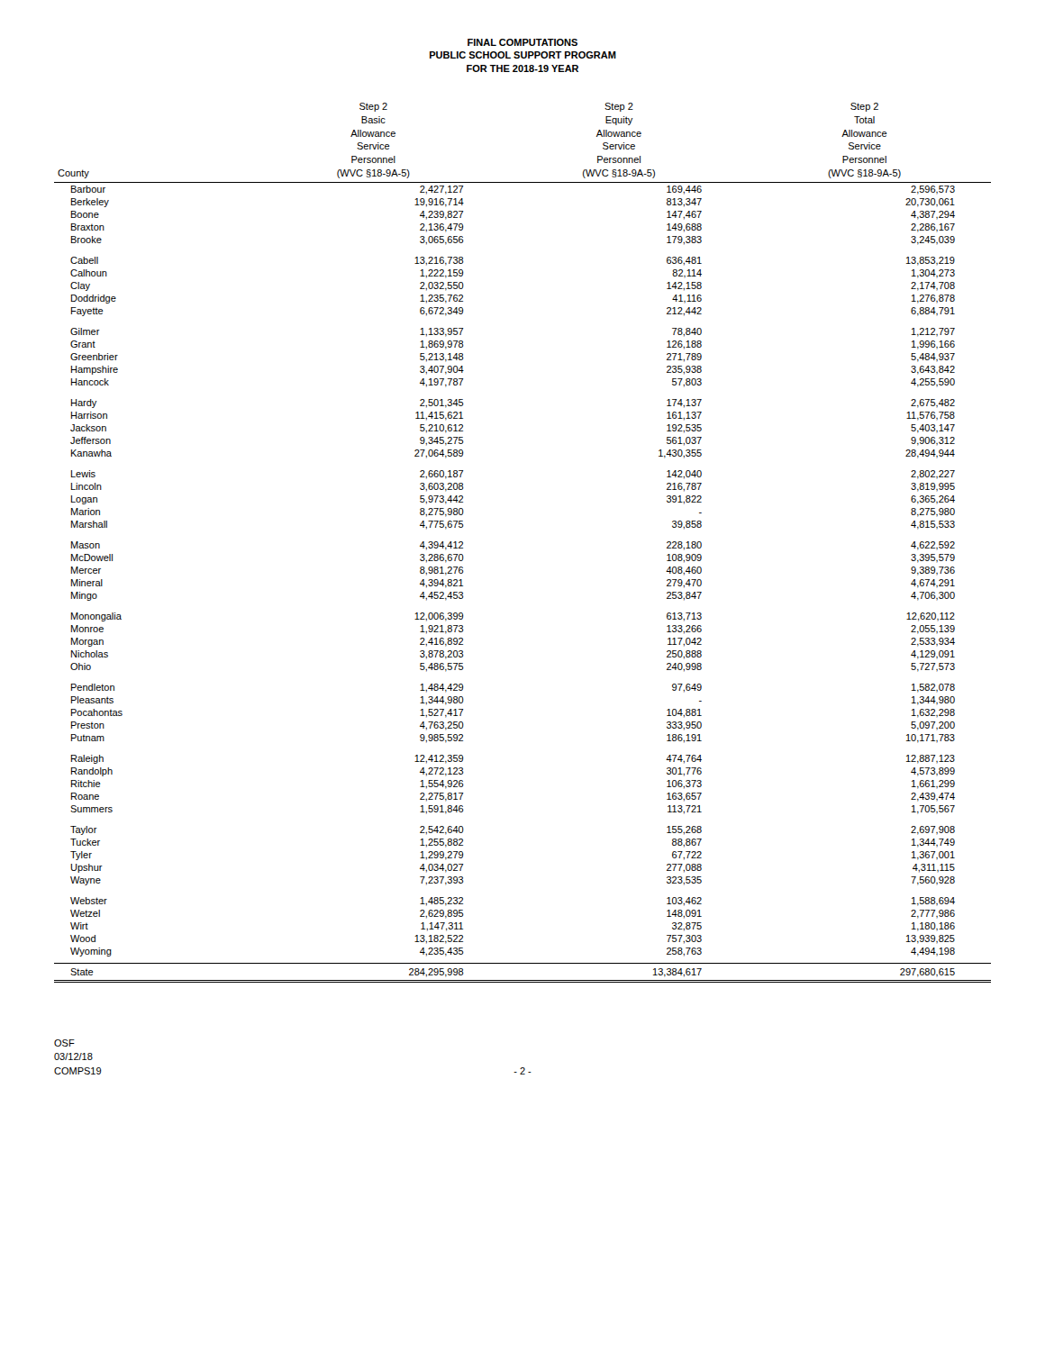FINAL COMPUTATIONS
PUBLIC SCHOOL SUPPORT PROGRAM
FOR THE 2018-19 YEAR
| | Step 2 | Step 2 | Step 2 |
| --- | --- | --- | --- |
| | Basic | Equity | Total |
| | Allowance | Allowance | Allowance |
| | Service | Service | Service |
| | Personnel | Personnel | Personnel |
| County | (WVC §18-9A-5) | (WVC §18-9A-5) | (WVC §18-9A-5) |
| Barbour | 2,427,127 | 169,446 | 2,596,573 |
| Berkeley | 19,916,714 | 813,347 | 20,730,061 |
| Boone | 4,239,827 | 147,467 | 4,387,294 |
| Braxton | 2,136,479 | 149,688 | 2,286,167 |
| Brooke | 3,065,656 | 179,383 | 3,245,039 |
| Cabell | 13,216,738 | 636,481 | 13,853,219 |
| Calhoun | 1,222,159 | 82,114 | 1,304,273 |
| Clay | 2,032,550 | 142,158 | 2,174,708 |
| Doddridge | 1,235,762 | 41,116 | 1,276,878 |
| Fayette | 6,672,349 | 212,442 | 6,884,791 |
| Gilmer | 1,133,957 | 78,840 | 1,212,797 |
| Grant | 1,869,978 | 126,188 | 1,996,166 |
| Greenbrier | 5,213,148 | 271,789 | 5,484,937 |
| Hampshire | 3,407,904 | 235,938 | 3,643,842 |
| Hancock | 4,197,787 | 57,803 | 4,255,590 |
| Hardy | 2,501,345 | 174,137 | 2,675,482 |
| Harrison | 11,415,621 | 161,137 | 11,576,758 |
| Jackson | 5,210,612 | 192,535 | 5,403,147 |
| Jefferson | 9,345,275 | 561,037 | 9,906,312 |
| Kanawha | 27,064,589 | 1,430,355 | 28,494,944 |
| Lewis | 2,660,187 | 142,040 | 2,802,227 |
| Lincoln | 3,603,208 | 216,787 | 3,819,995 |
| Logan | 5,973,442 | 391,822 | 6,365,264 |
| Marion | 8,275,980 | - | 8,275,980 |
| Marshall | 4,775,675 | 39,858 | 4,815,533 |
| Mason | 4,394,412 | 228,180 | 4,622,592 |
| McDowell | 3,286,670 | 108,909 | 3,395,579 |
| Mercer | 8,981,276 | 408,460 | 9,389,736 |
| Mineral | 4,394,821 | 279,470 | 4,674,291 |
| Mingo | 4,452,453 | 253,847 | 4,706,300 |
| Monongalia | 12,006,399 | 613,713 | 12,620,112 |
| Monroe | 1,921,873 | 133,266 | 2,055,139 |
| Morgan | 2,416,892 | 117,042 | 2,533,934 |
| Nicholas | 3,878,203 | 250,888 | 4,129,091 |
| Ohio | 5,486,575 | 240,998 | 5,727,573 |
| Pendleton | 1,484,429 | 97,649 | 1,582,078 |
| Pleasants | 1,344,980 | - | 1,344,980 |
| Pocahontas | 1,527,417 | 104,881 | 1,632,298 |
| Preston | 4,763,250 | 333,950 | 5,097,200 |
| Putnam | 9,985,592 | 186,191 | 10,171,783 |
| Raleigh | 12,412,359 | 474,764 | 12,887,123 |
| Randolph | 4,272,123 | 301,776 | 4,573,899 |
| Ritchie | 1,554,926 | 106,373 | 1,661,299 |
| Roane | 2,275,817 | 163,657 | 2,439,474 |
| Summers | 1,591,846 | 113,721 | 1,705,567 |
| Taylor | 2,542,640 | 155,268 | 2,697,908 |
| Tucker | 1,255,882 | 88,867 | 1,344,749 |
| Tyler | 1,299,279 | 67,722 | 1,367,001 |
| Upshur | 4,034,027 | 277,088 | 4,311,115 |
| Wayne | 7,237,393 | 323,535 | 7,560,928 |
| Webster | 1,485,232 | 103,462 | 1,588,694 |
| Wetzel | 2,629,895 | 148,091 | 2,777,986 |
| Wirt | 1,147,311 | 32,875 | 1,180,186 |
| Wood | 13,182,522 | 757,303 | 13,939,825 |
| Wyoming | 4,235,435 | 258,763 | 4,494,198 |
| State | 284,295,998 | 13,384,617 | 297,680,615 |
OSF
03/12/18
COMPS19 - 2 -